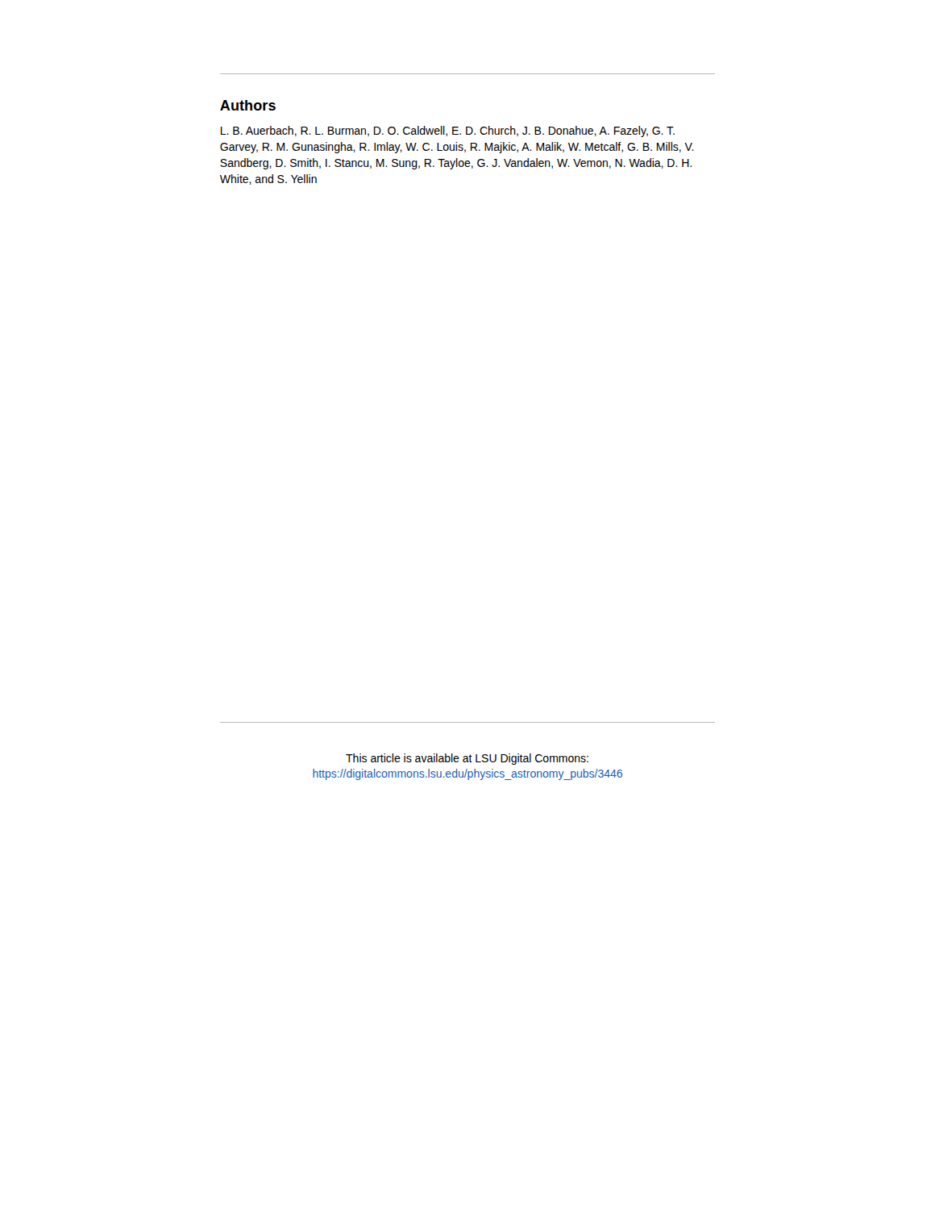Authors
L. B. Auerbach, R. L. Burman, D. O. Caldwell, E. D. Church, J. B. Donahue, A. Fazely, G. T. Garvey, R. M. Gunasingha, R. Imlay, W. C. Louis, R. Majkic, A. Malik, W. Metcalf, G. B. Mills, V. Sandberg, D. Smith, I. Stancu, M. Sung, R. Tayloe, G. J. Vandalen, W. Vemon, N. Wadia, D. H. White, and S. Yellin
This article is available at LSU Digital Commons: https://digitalcommons.lsu.edu/physics_astronomy_pubs/3446